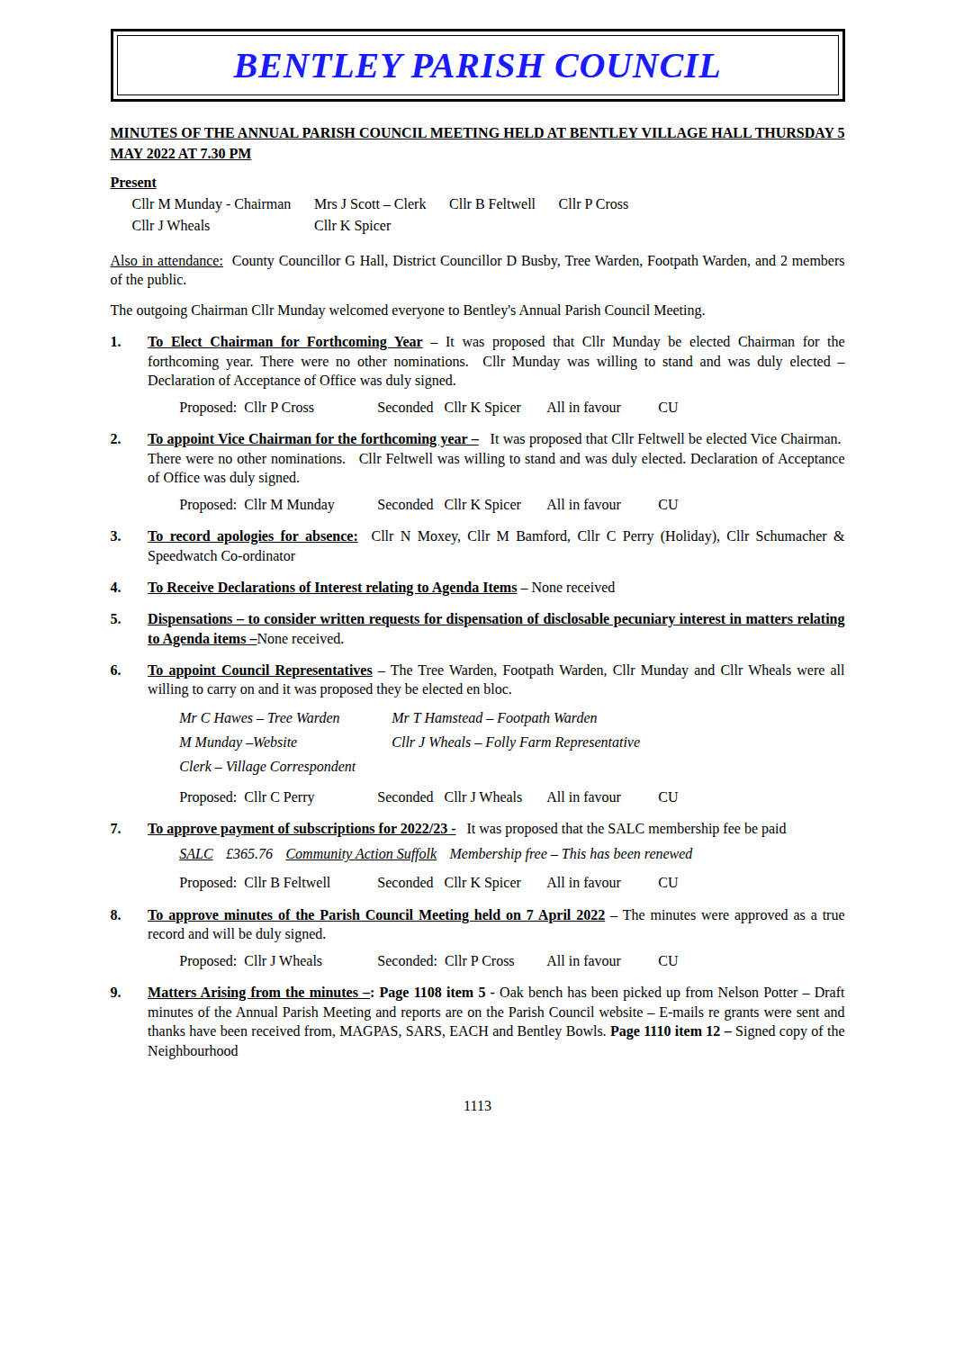BENTLEY PARISH COUNCIL
MINUTES OF THE ANNUAL PARISH COUNCIL MEETING HELD AT BENTLEY VILLAGE HALL THURSDAY 5 MAY 2022 AT 7.30 PM
Present
| Cllr M Munday - Chairman | Mrs J Scott – Clerk | Cllr B Feltwell | Cllr P Cross |
| Cllr J Wheals | Cllr K Spicer | | |
Also in attendance: County Councillor G Hall, District Councillor D Busby, Tree Warden, Footpath Warden, and 2 members of the public.
The outgoing Chairman Cllr Munday welcomed everyone to Bentley's Annual Parish Council Meeting.
To Elect Chairman for Forthcoming Year – It was proposed that Cllr Munday be elected Chairman for the forthcoming year. There were no other nominations. Cllr Munday was willing to stand and was duly elected – Declaration of Acceptance of Office was duly signed.
Proposed: Cllr P Cross Seconded Cllr K Spicer All in favour CU
To appoint Vice Chairman for the forthcoming year – It was proposed that Cllr Feltwell be elected Vice Chairman. There were no other nominations. Cllr Feltwell was willing to stand and was duly elected. Declaration of Acceptance of Office was duly signed.
Proposed: Cllr M Munday Seconded Cllr K Spicer All in favour CU
To record apologies for absence: Cllr N Moxey, Cllr M Bamford, Cllr C Perry (Holiday), Cllr Schumacher & Speedwatch Co-ordinator
To Receive Declarations of Interest relating to Agenda Items – None received
Dispensations – to consider written requests for dispensation of disclosable pecuniary interest in matters relating to Agenda items –None received.
To appoint Council Representatives – The Tree Warden, Footpath Warden, Cllr Munday and Cllr Wheals were all willing to carry on and it was proposed they be elected en bloc.
| Mr C Hawes – Tree Warden | Mr T Hamstead – Footpath Warden |
| M Munday –Website | Cllr J Wheals – Folly Farm Representative |
| Clerk – Village Correspondent | |
Proposed: Cllr C Perry Seconded Cllr J Wheals All in favour CU
To approve payment of subscriptions for 2022/23 - It was proposed that the SALC membership fee be paid
| SALC | £365.76 | Community Action Suffolk | Membership free – This has been renewed |
Proposed: Cllr B Feltwell Seconded Cllr K Spicer All in favour CU
To approve minutes of the Parish Council Meeting held on 7 April 2022 – The minutes were approved as a true record and will be duly signed.
Proposed: Cllr J Wheals Seconded: Cllr P Cross All in favour CU
Matters Arising from the minutes –: Page 1108 item 5 - Oak bench has been picked up from Nelson Potter – Draft minutes of the Annual Parish Meeting and reports are on the Parish Council website – E-mails re grants were sent and thanks have been received from, MAGPAS, SARS, EACH and Bentley Bowls. Page 1110 item 12 – Signed copy of the Neighbourhood
1113